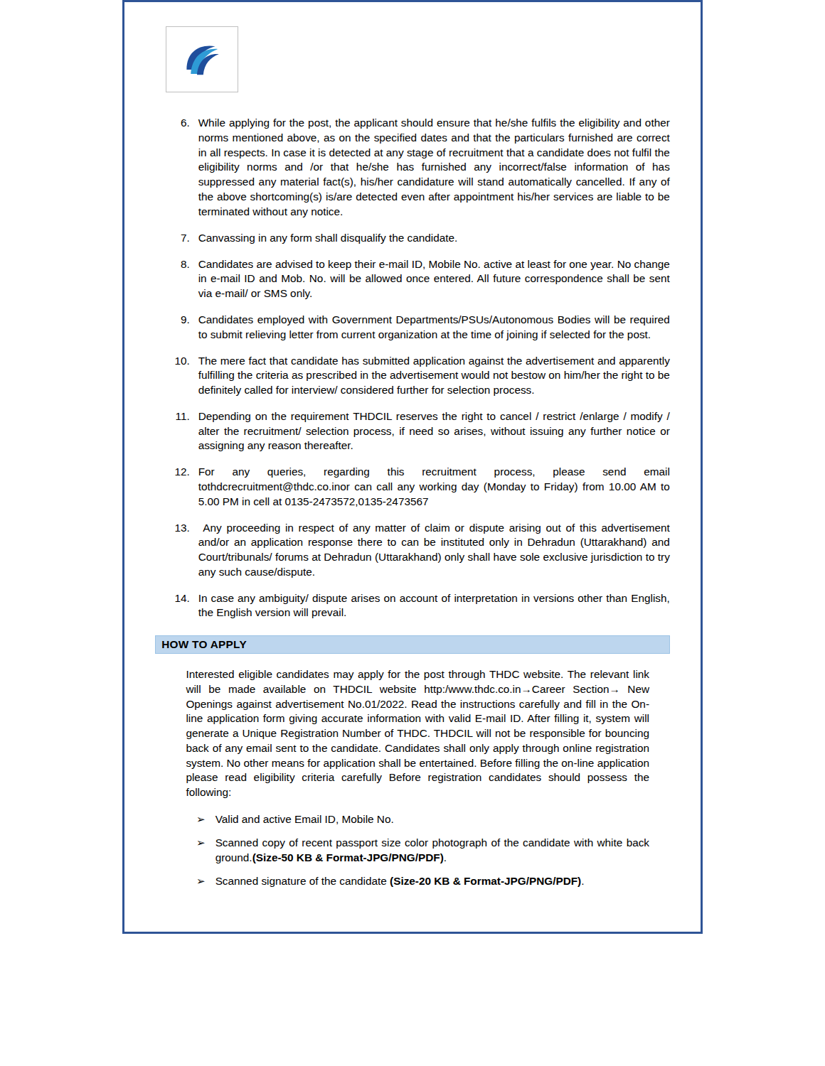While applying for the post, the applicant should ensure that he/she fulfils the eligibility and other norms mentioned above, as on the specified dates and that the particulars furnished are correct in all respects. In case it is detected at any stage of recruitment that a candidate does not fulfil the eligibility norms and /or that he/she has furnished any incorrect/false information of has suppressed any material fact(s), his/her candidature will stand automatically cancelled. If any of the above shortcoming(s) is/are detected even after appointment his/her services are liable to be terminated without any notice.
Canvassing in any form shall disqualify the candidate.
Candidates are advised to keep their e-mail ID, Mobile No. active at least for one year. No change in e-mail ID and Mob. No. will be allowed once entered. All future correspondence shall be sent via e-mail/ or SMS only.
Candidates employed with Government Departments/PSUs/Autonomous Bodies will be required to submit relieving letter from current organization at the time of joining if selected for the post.
The mere fact that candidate has submitted application against the advertisement and apparently fulfilling the criteria as prescribed in the advertisement would not bestow on him/her the right to be definitely called for interview/ considered further for selection process.
Depending on the requirement THDCIL reserves the right to cancel / restrict /enlarge / modify / alter the recruitment/ selection process, if need so arises, without issuing any further notice or assigning any reason thereafter.
For any queries, regarding this recruitment process, please send email tothdcrecruitment@thdc.co.inor can call any working day (Monday to Friday) from 10.00 AM to 5.00 PM in cell at 0135-2473572,0135-2473567
Any proceeding in respect of any matter of claim or dispute arising out of this advertisement and/or an application response there to can be instituted only in Dehradun (Uttarakhand) and Court/tribunals/ forums at Dehradun (Uttarakhand) only shall have sole exclusive jurisdiction to try any such cause/dispute.
In case any ambiguity/ dispute arises on account of interpretation in versions other than English, the English version will prevail.
HOW TO APPLY
Interested eligible candidates may apply for the post through THDC website. The relevant link will be made available on THDCIL website http:/www.thdc.co.in→Career Section→ New Openings against advertisement No.01/2022. Read the instructions carefully and fill in the On-line application form giving accurate information with valid E-mail ID. After filling it, system will generate a Unique Registration Number of THDC. THDCIL will not be responsible for bouncing back of any email sent to the candidate. Candidates shall only apply through online registration system. No other means for application shall be entertained. Before filling the on-line application please read eligibility criteria carefully Before registration candidates should possess the following:
Valid and active Email ID, Mobile No.
Scanned copy of recent passport size color photograph of the candidate with white back ground.(Size-50 KB & Format-JPG/PNG/PDF).
Scanned signature of the candidate (Size-20 KB & Format-JPG/PNG/PDF).